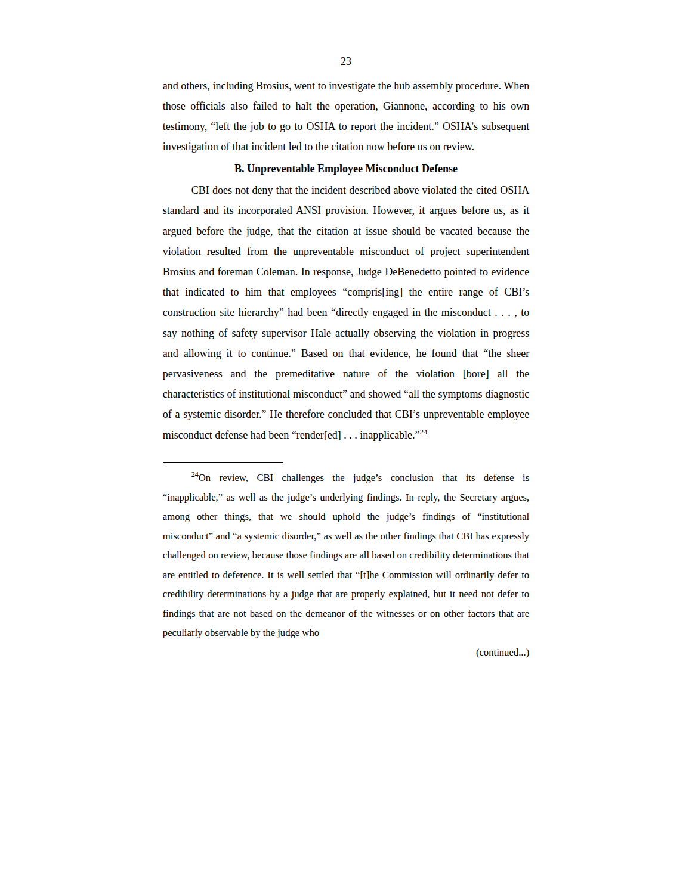23
and others, including Brosius, went to investigate the hub assembly procedure. When those officials also failed to halt the operation, Giannone, according to his own testimony, “left the job to go to OSHA to report the incident.” OSHA’s subsequent investigation of that incident led to the citation now before us on review.
B. Unpreventable Employee Misconduct Defense
CBI does not deny that the incident described above violated the cited OSHA standard and its incorporated ANSI provision. However, it argues before us, as it argued before the judge, that the citation at issue should be vacated because the violation resulted from the unpreventable misconduct of project superintendent Brosius and foreman Coleman. In response, Judge DeBenedetto pointed to evidence that indicated to him that employees “compris[ing] the entire range of CBI’s construction site hierarchy” had been “directly engaged in the misconduct . . . , to say nothing of safety supervisor Hale actually observing the violation in progress and allowing it to continue.” Based on that evidence, he found that “the sheer pervasiveness and the premeditative nature of the violation [bore] all the characteristics of institutional misconduct” and showed “all the symptoms diagnostic of a systemic disorder.” He therefore concluded that CBI’s unpreventable employee misconduct defense had been “render[ed] . . . inapplicable.”24
24On review, CBI challenges the judge’s conclusion that its defense is “inapplicable,” as well as the judge’s underlying findings. In reply, the Secretary argues, among other things, that we should uphold the judge’s findings of “institutional misconduct” and “a systemic disorder,” as well as the other findings that CBI has expressly challenged on review, because those findings are all based on credibility determinations that are entitled to deference. It is well settled that “[t]he Commission will ordinarily defer to credibility determinations by a judge that are properly explained, but it need not defer to findings that are not based on the demeanor of the witnesses or on other factors that are peculiarly observable by the judge who
(continued...)